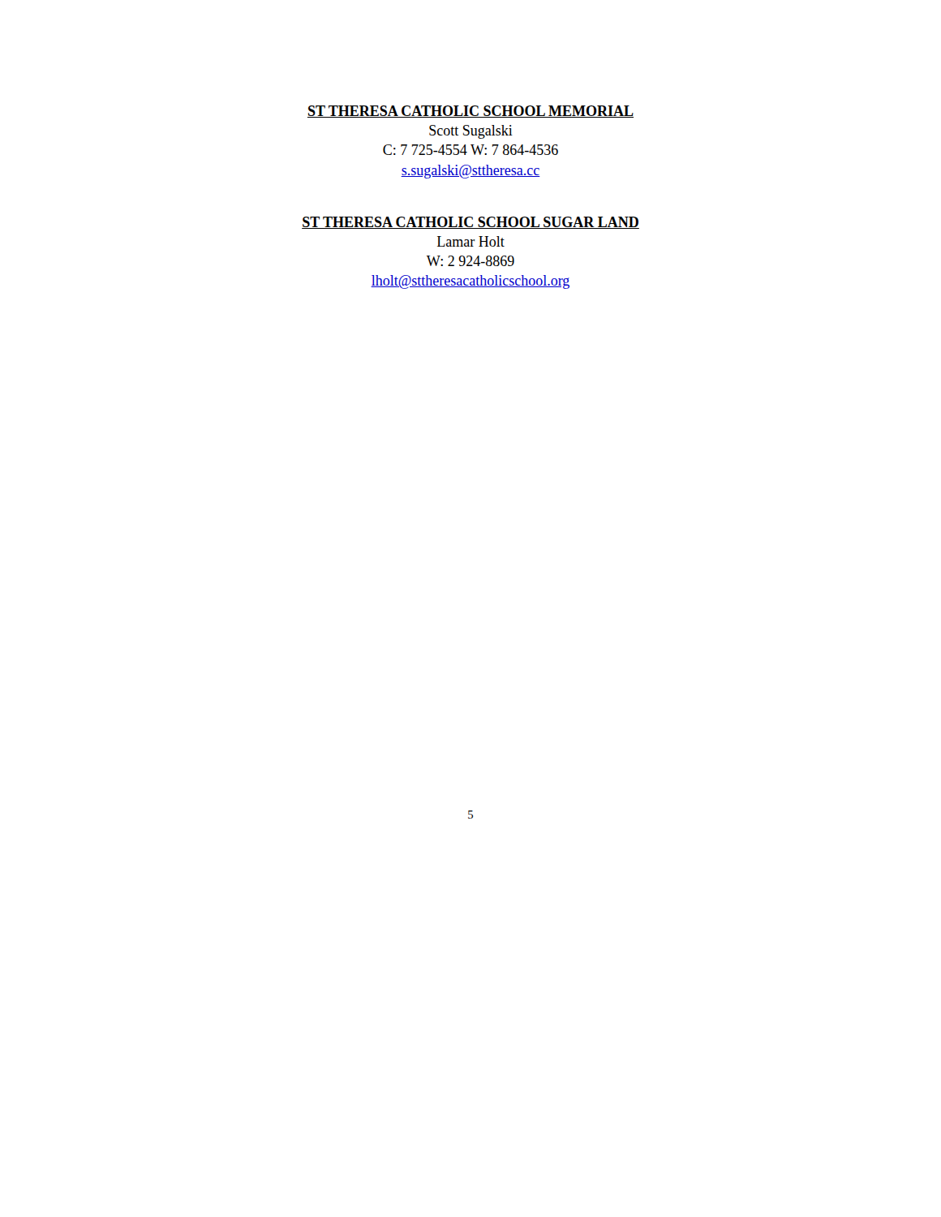ST THERESA CATHOLIC SCHOOL MEMORIAL
Scott Sugalski
C: 7 725-4554 W: 7 864-4536
s.sugalski@sttheresa.cc
ST THERESA CATHOLIC SCHOOL SUGAR LAND
Lamar Holt
W: 2 924-8869
lholt@sttheresacatholicschool.org
5